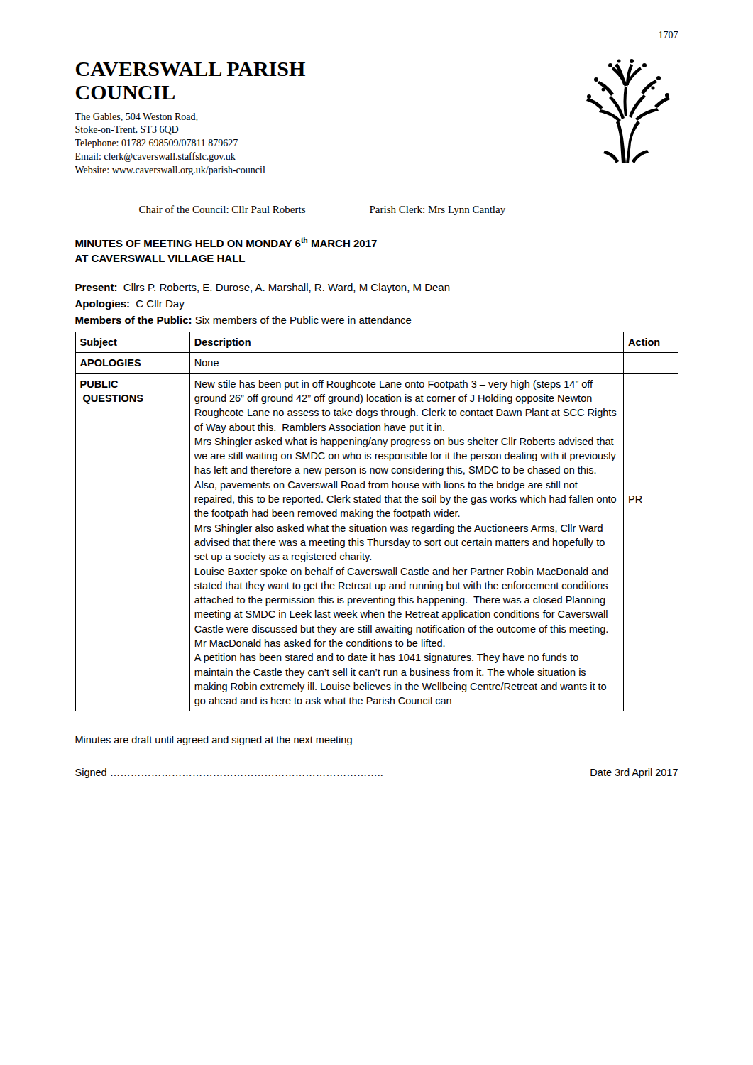1707
CAVERSWALL PARISH
COUNCIL
The Gables, 504 Weston Road,
Stoke-on-Trent, ST3 6QD
Telephone: 01782 698509/07811 879627
Email: clerk@caverswall.staffslc.gov.uk
Website: www.caverswall.org.uk/parish-council
Chair of the Council: Cllr Paul RobertsParish Clerk: Mrs Lynn Cantlay
MINUTES OF MEETING HELD ON MONDAY 6th MARCH 2017
AT CAVERSWALL VILLAGE HALL
Present: Cllrs P. Roberts, E. Durose, A. Marshall, R. Ward, M Clayton, M Dean
Apologies: C Cllr Day
Members of the Public: Six members of the Public were in attendance
| Subject | Description | Action |
| --- | --- | --- |
| APOLOGIES | None | |
| PUBLIC QUESTIONS | New stile has been put in off Roughcote Lane onto Footpath 3 – very high (steps 14” off ground 26” off ground 42” off ground) location is at corner of J Holding opposite Newton Roughcote Lane no assess to take dogs through. Clerk to contact Dawn Plant at SCC Rights of Way about this. Ramblers Association have put it in. Mrs Shingler asked what is happening/any progress on bus shelter Cllr Roberts advised that we are still waiting on SMDC on who is responsible for it the person dealing with it previously has left and therefore a new person is now considering this, SMDC to be chased on this. Also, pavements on Caverswall Road from house with lions to the bridge are still not repaired, this to be reported. Clerk stated that the soil by the gas works which had fallen onto the footpath had been removed making the footpath wider. Mrs Shingler also asked what the situation was regarding the Auctioneers Arms, Cllr Ward advised that there was a meeting this Thursday to sort out certain matters and hopefully to set up a society as a registered charity. Louise Baxter spoke on behalf of Caverswall Castle and her Partner Robin MacDonald and stated that they want to get the Retreat up and running but with the enforcement conditions attached to the permission this is preventing this happening. There was a closed Planning meeting at SMDC in Leek last week when the Retreat application conditions for Caverswall Castle were discussed but they are still awaiting notification of the outcome of this meeting. Mr MacDonald has asked for the conditions to be lifted. A petition has been stared and to date it has 1041 signatures. They have no funds to maintain the Castle they can’t sell it can’t run a business from it. The whole situation is making Robin extremely ill. Louise believes in the Wellbeing Centre/Retreat and wants it to go ahead and is here to ask what the Parish Council can | PR |
Minutes are draft until agreed and signed at the next meeting
Signed …………………………………………………………………….. Date 3rd April 2017